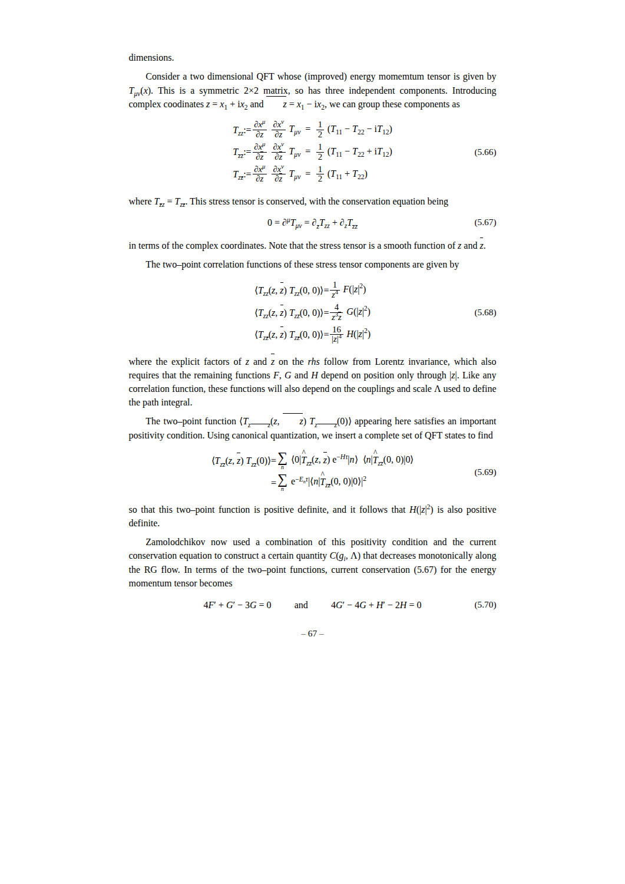dimensions.
Consider a two dimensional QFT whose (improved) energy momemtum tensor is given by Tμν(x). This is a symmetric 2×2 matrix, so has three independent components. Introducing complex coodinates z = x1 + ix2 and z = x1 − ix2, we can group these components as
| T zz | := | ∂ x μ ∂ z ∂ x ν ∂ z T μν = 1 2 ( T 11 − T 22 − i T 12 ) |
| T z z | := | ∂ x μ ∂ z ∂ x ν ∂ z T μν = 1 2 ( T 11 − T 22 + i T 12 ) |
| T z z | := | ∂ x μ ∂ z ∂ x ν ∂ z T μν = 1 2 ( T 11 + T 22 ) |
(5.66)
where Tzz = Tzz. This stress tensor is conserved, with the conservation equation being
0 = ∂μTμν = ∂zTzz + ∂zTzz
(5.67)
in terms of the complex coordinates. Note that the stress tensor is a smooth function of z and z.
The two–point correlation functions of these stress tensor components are given by
| ⟨ T zz ( z , z ) T zz (0, 0)⟩ | = | 1 z 4 F (/ z / 2 ) |
| ⟨ T zz ( z , z ) T z z (0, 0)⟩ | = | 4 z 3 z G (/ z / 2 ) |
| ⟨ T z z ( z , z ) T z z (0, 0)⟩ | = | 16 / z / 4 H (/ z / 2 ) |
(5.68)
where the explicit factors of z and z on the rhs follow from Lorentz invariance, which also requires that the remaining functions F, G and H depend on position only through |z|. Like any correlation function, these functions will also depend on the couplings and scale Λ used to define the path integral.
The two–point function ⟨Tzz(z, z) Tzz(0)⟩ appearing here satisfies an important positivity condition. Using canonical quantization, we insert a complete set of QFT states to find
| ⟨ T z z ( z , z ) T z z (0)⟩ | = | ∑ n ⟨0/ T z z ( z , z ) e − Hτ / n ⟩ ⟨ n / T z z (0, 0)/0⟩ |
| | = | ∑ n e − E n τ /⟨ n / T z z (0, 0)/0⟩/ 2 |
(5.69)
so that this two–point function is positive definite, and it follows that H(|z|2) is also positive definite.
Zamolodchikov now used a combination of this positivity condition and the current conservation equation to construct a certain quantity C(gi, Λ) that decreases monotonically along the RG flow. In terms of the two–point functions, current conservation (5.67) for the energy momentum tensor becomes
4F′ + G′ − 3G = 0 and 4G′ − 4G + H′ − 2H = 0
(5.70)
– 67 –